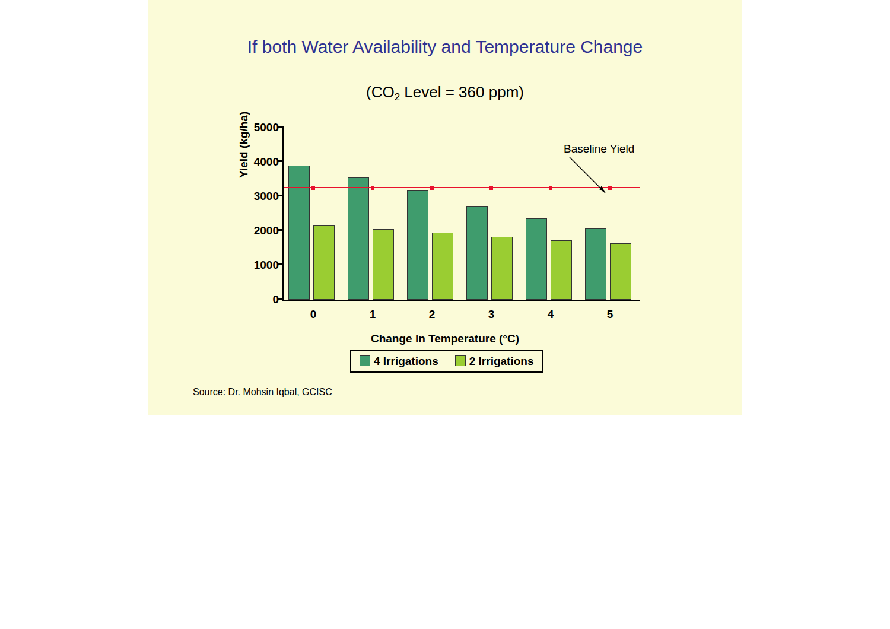If both Water Availability and Temperature Change
(CO2 Level = 360 ppm)
Yield (kg/ha)
0
1000
2000
3000
4000
5000
0
1
2
3
4
5
Baseline Yield
Change in Temperature (°C)
4 Irrigations 2 Irrigations
Source: Dr. Mohsin Iqbal, GCISC